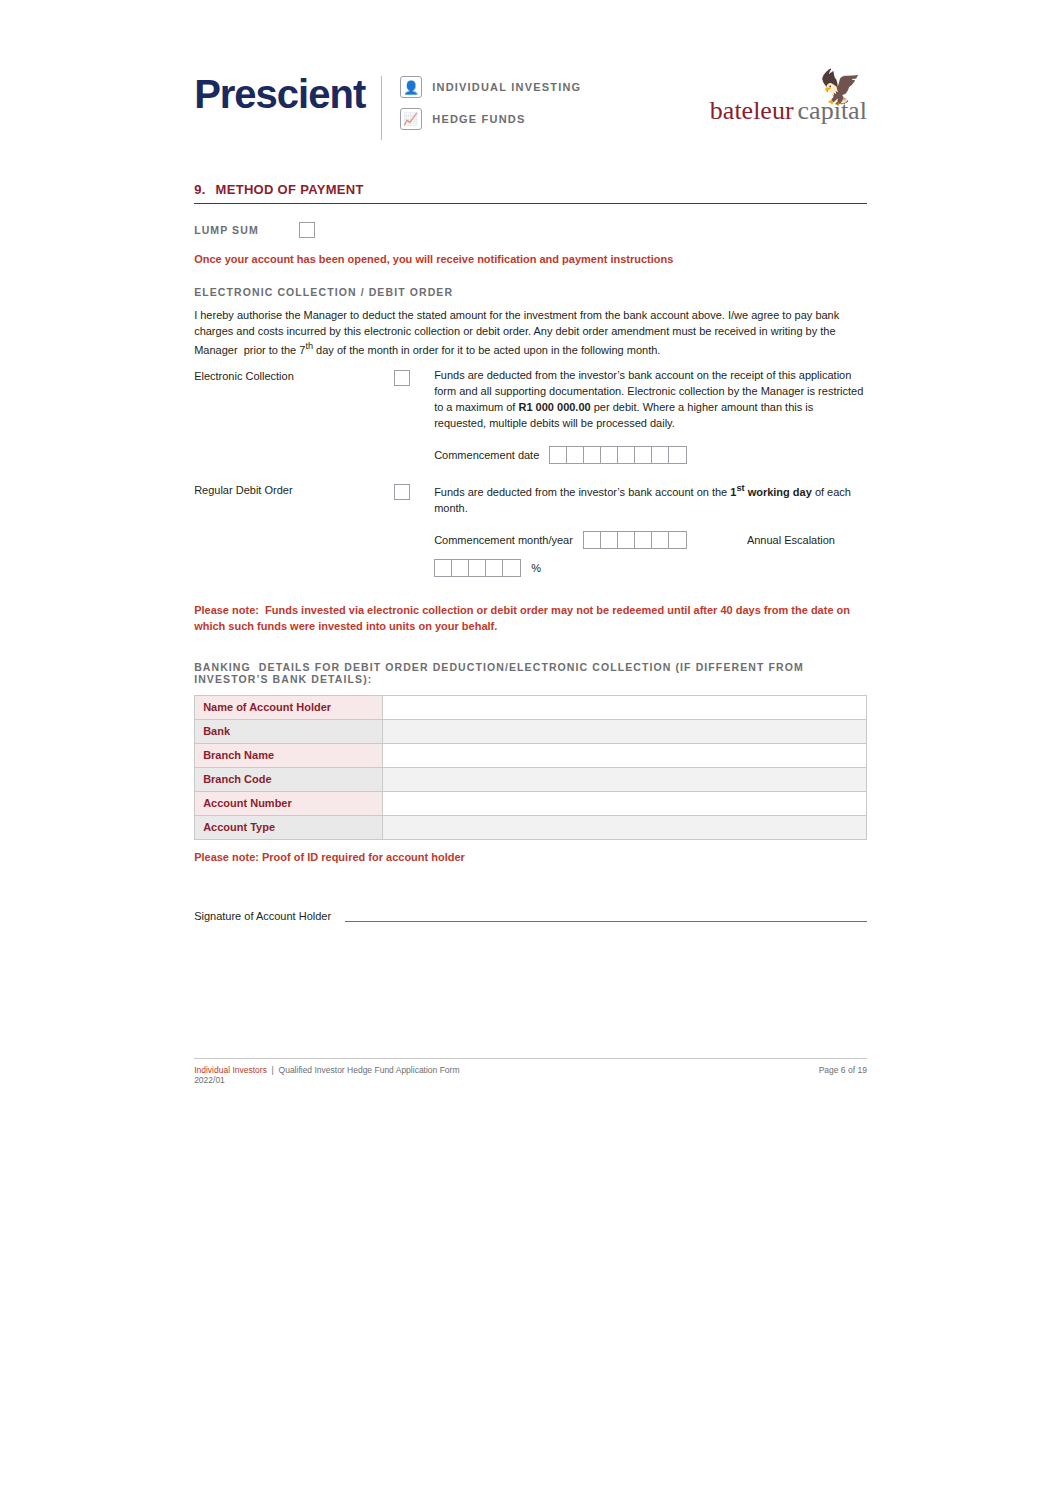Prescient
INDIVIDUAL INVESTING
HEDGE FUNDS
🦅 bateleur capital
9. METHOD OF PAYMENT
LUMP SUM
Once your account has been opened, you will receive notification and payment instructions
ELECTRONIC COLLECTION / DEBIT ORDER
I hereby authorise the Manager to deduct the stated amount for the investment from the bank account above. I/we agree to pay bank charges and costs incurred by this electronic collection or debit order. Any debit order amendment must be received in writing by the Manager prior to the 7th day of the month in order for it to be acted upon in the following month.
Electronic Collection
Funds are deducted from the investor’s bank account on the receipt of this application form and all supporting documentation. Electronic collection by the Manager is restricted to a maximum of R1 000 000.00 per debit. Where a higher amount than this is requested, multiple debits will be processed daily.
Commencement date
Regular Debit Order
Funds are deducted from the investor’s bank account on the 1st working day of each month.
Commencement month/year Annual Escalation %
Please note: Funds invested via electronic collection or debit order may not be redeemed until after 40 days from the date on which such funds were invested into units on your behalf.
BANKING DETAILS FOR DEBIT ORDER DEDUCTION/ELECTRONIC COLLECTION (IF DIFFERENT FROM INVESTOR’S BANK DETAILS):
| Name of Account Holder | |
| Bank | |
| Branch Name | |
| Branch Code | |
| Account Number | |
| Account Type | |
Please note: Proof of ID required for account holder
Signature of Account Holder
Individual Investors | Qualified Investor Hedge Fund Application Form
2022/01
Page 6 of 19